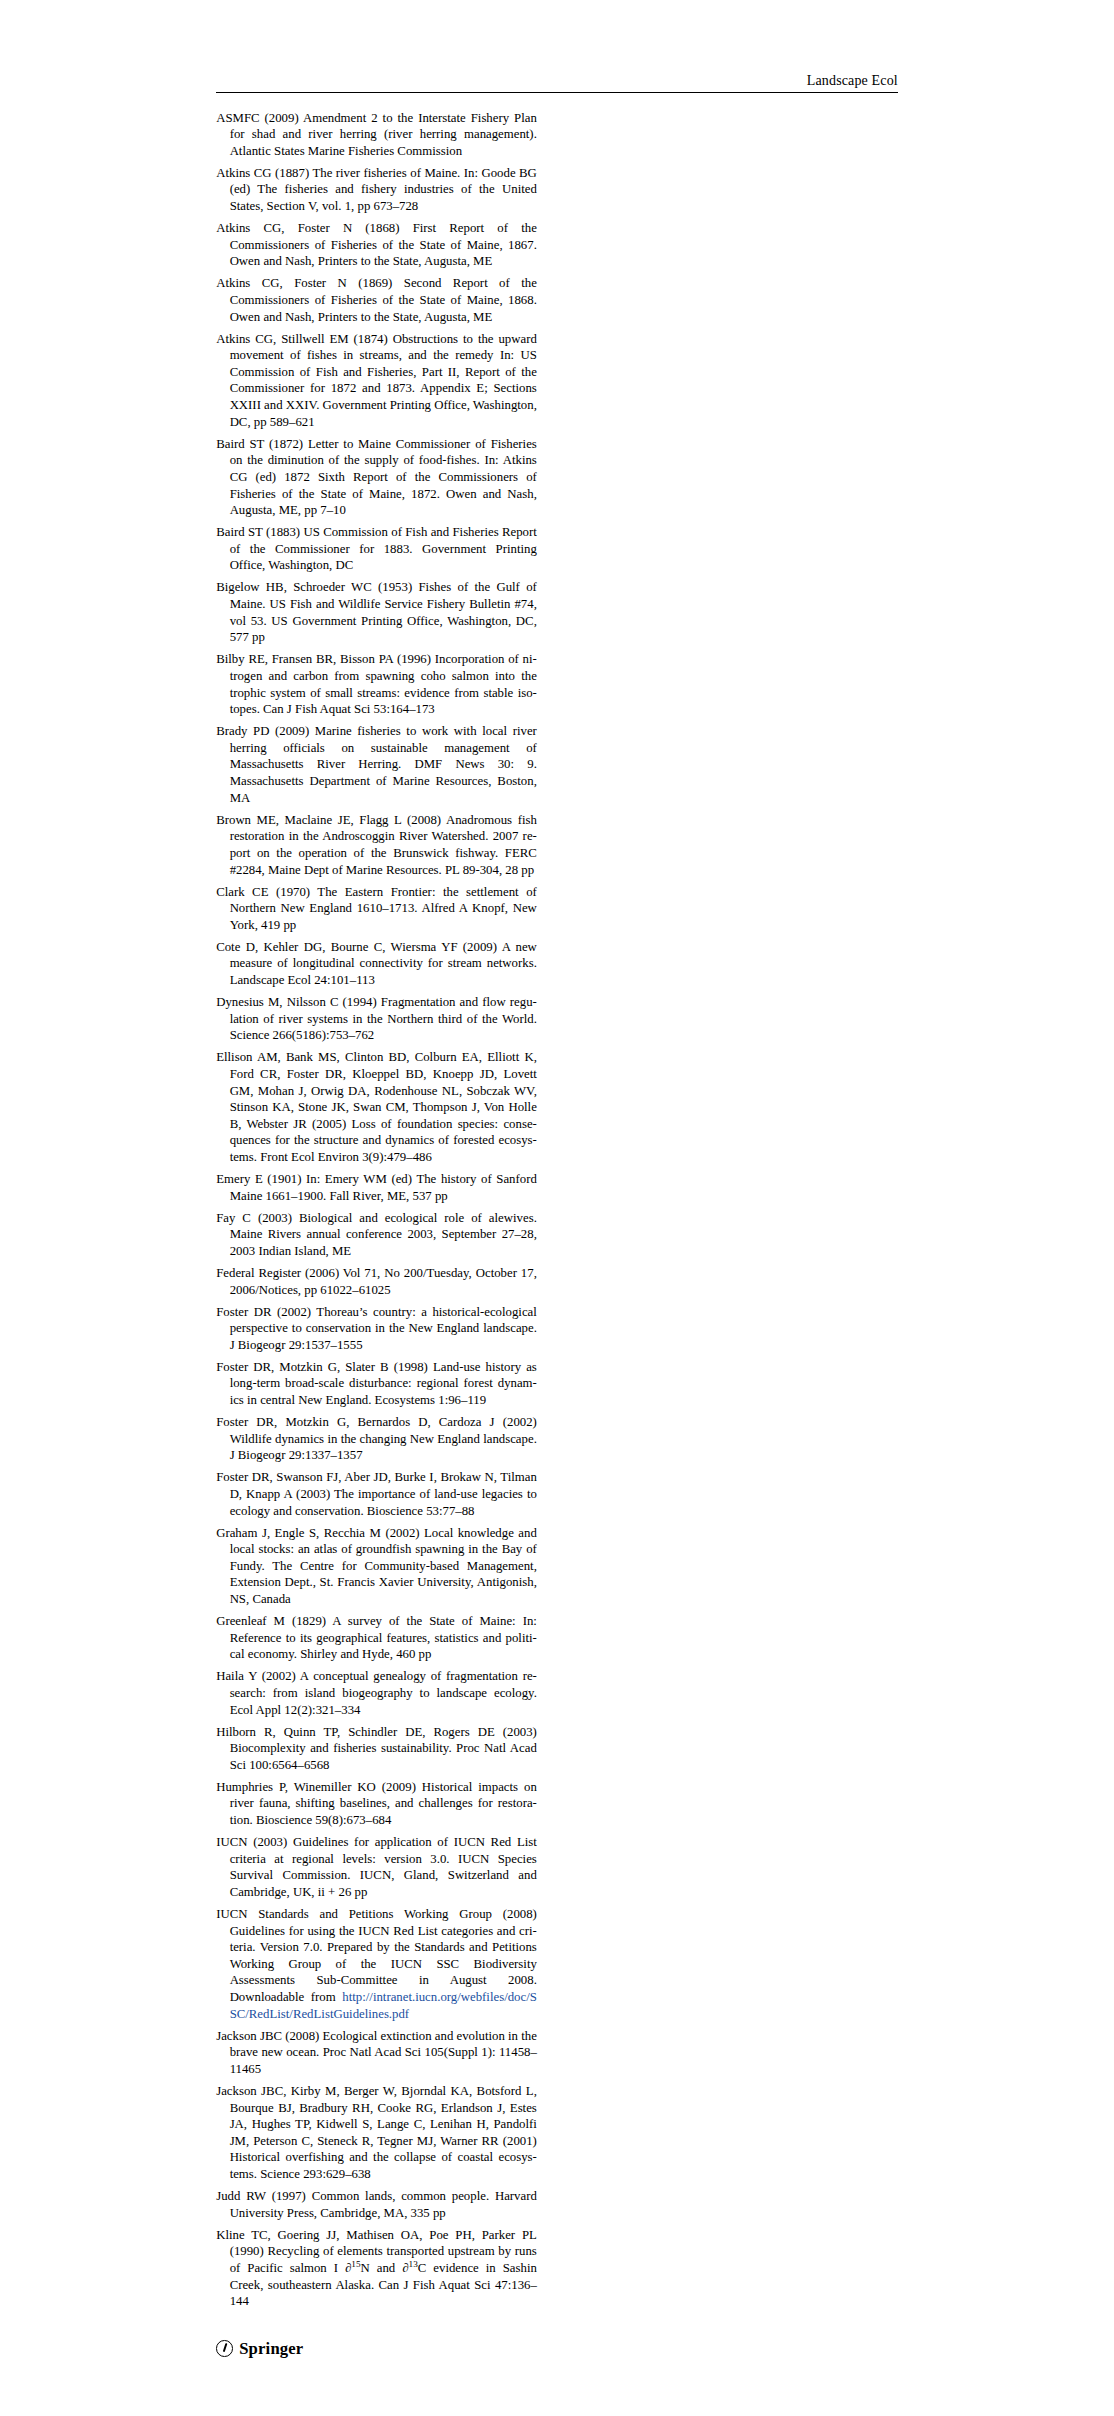Landscape Ecol
ASMFC (2009) Amendment 2 to the Interstate Fishery Plan for shad and river herring (river herring management). Atlantic States Marine Fisheries Commission
Atkins CG (1887) The river fisheries of Maine. In: Goode BG (ed) The fisheries and fishery industries of the United States, Section V, vol. 1, pp 673–728
Atkins CG, Foster N (1868) First Report of the Commissioners of Fisheries of the State of Maine, 1867. Owen and Nash, Printers to the State, Augusta, ME
Atkins CG, Foster N (1869) Second Report of the Commissioners of Fisheries of the State of Maine, 1868. Owen and Nash, Printers to the State, Augusta, ME
Atkins CG, Stillwell EM (1874) Obstructions to the upward movement of fishes in streams, and the remedy In: US Commission of Fish and Fisheries, Part II, Report of the Commissioner for 1872 and 1873. Appendix E; Sections XXIII and XXIV. Government Printing Office, Washington, DC, pp 589–621
Baird ST (1872) Letter to Maine Commissioner of Fisheries on the diminution of the supply of food-fishes. In: Atkins CG (ed) 1872 Sixth Report of the Commissioners of Fisheries of the State of Maine, 1872. Owen and Nash, Augusta, ME, pp 7–10
Baird ST (1883) US Commission of Fish and Fisheries Report of the Commissioner for 1883. Government Printing Office, Washington, DC
Bigelow HB, Schroeder WC (1953) Fishes of the Gulf of Maine. US Fish and Wildlife Service Fishery Bulletin #74, vol 53. US Government Printing Office, Washington, DC, 577 pp
Bilby RE, Fransen BR, Bisson PA (1996) Incorporation of nitrogen and carbon from spawning coho salmon into the trophic system of small streams: evidence from stable isotopes. Can J Fish Aquat Sci 53:164–173
Brady PD (2009) Marine fisheries to work with local river herring officials on sustainable management of Massachusetts River Herring. DMF News 30: 9. Massachusetts Department of Marine Resources, Boston, MA
Brown ME, Maclaine JE, Flagg L (2008) Anadromous fish restoration in the Androscoggin River Watershed. 2007 report on the operation of the Brunswick fishway. FERC #2284, Maine Dept of Marine Resources. PL 89-304, 28 pp
Clark CE (1970) The Eastern Frontier: the settlement of Northern New England 1610–1713. Alfred A Knopf, New York, 419 pp
Cote D, Kehler DG, Bourne C, Wiersma YF (2009) A new measure of longitudinal connectivity for stream networks. Landscape Ecol 24:101–113
Dynesius M, Nilsson C (1994) Fragmentation and flow regulation of river systems in the Northern third of the World. Science 266(5186):753–762
Ellison AM, Bank MS, Clinton BD, Colburn EA, Elliott K, Ford CR, Foster DR, Kloeppel BD, Knoepp JD, Lovett GM, Mohan J, Orwig DA, Rodenhouse NL, Sobczak WV, Stinson KA, Stone JK, Swan CM, Thompson J, Von Holle B, Webster JR (2005) Loss of foundation species: consequences for the structure and dynamics of forested ecosystems. Front Ecol Environ 3(9):479–486
Emery E (1901) In: Emery WM (ed) The history of Sanford Maine 1661–1900. Fall River, ME, 537 pp
Fay C (2003) Biological and ecological role of alewives. Maine Rivers annual conference 2003, September 27–28, 2003 Indian Island, ME
Federal Register (2006) Vol 71, No 200/Tuesday, October 17, 2006/Notices, pp 61022–61025
Foster DR (2002) Thoreau’s country: a historical-ecological perspective to conservation in the New England landscape. J Biogeogr 29:1537–1555
Foster DR, Motzkin G, Slater B (1998) Land-use history as long-term broad-scale disturbance: regional forest dynamics in central New England. Ecosystems 1:96–119
Foster DR, Motzkin G, Bernardos D, Cardoza J (2002) Wildlife dynamics in the changing New England landscape. J Biogeogr 29:1337–1357
Foster DR, Swanson FJ, Aber JD, Burke I, Brokaw N, Tilman D, Knapp A (2003) The importance of land-use legacies to ecology and conservation. Bioscience 53:77–88
Graham J, Engle S, Recchia M (2002) Local knowledge and local stocks: an atlas of groundfish spawning in the Bay of Fundy. The Centre for Community-based Management, Extension Dept., St. Francis Xavier University, Antigonish, NS, Canada
Greenleaf M (1829) A survey of the State of Maine: In: Reference to its geographical features, statistics and political economy. Shirley and Hyde, 460 pp
Haila Y (2002) A conceptual genealogy of fragmentation research: from island biogeography to landscape ecology. Ecol Appl 12(2):321–334
Hilborn R, Quinn TP, Schindler DE, Rogers DE (2003) Biocomplexity and fisheries sustainability. Proc Natl Acad Sci 100:6564–6568
Humphries P, Winemiller KO (2009) Historical impacts on river fauna, shifting baselines, and challenges for restoration. Bioscience 59(8):673–684
IUCN (2003) Guidelines for application of IUCN Red List criteria at regional levels: version 3.0. IUCN Species Survival Commission. IUCN, Gland, Switzerland and Cambridge, UK, ii + 26 pp
IUCN Standards and Petitions Working Group (2008) Guidelines for using the IUCN Red List categories and criteria. Version 7.0. Prepared by the Standards and Petitions Working Group of the IUCN SSC Biodiversity Assessments Sub-Committee in August 2008. Downloadable from http://intranet.iucn.org/webfiles/doc/SSC/RedList/RedListGuidelines.pdf
Jackson JBC (2008) Ecological extinction and evolution in the brave new ocean. Proc Natl Acad Sci 105(Suppl 1): 11458–11465
Jackson JBC, Kirby M, Berger W, Bjorndal KA, Botsford L, Bourque BJ, Bradbury RH, Cooke RG, Erlandson J, Estes JA, Hughes TP, Kidwell S, Lange C, Lenihan H, Pandolfi JM, Peterson C, Steneck R, Tegner MJ, Warner RR (2001) Historical overfishing and the collapse of coastal ecosystems. Science 293:629–638
Judd RW (1997) Common lands, common people. Harvard University Press, Cambridge, MA, 335 pp
Kline TC, Goering JJ, Mathisen OA, Poe PH, Parker PL (1990) Recycling of elements transported upstream by runs of Pacific salmon I ∂15N and ∂13C evidence in Sashin Creek, southeastern Alaska. Can J Fish Aquat Sci 47:136–144
Springer